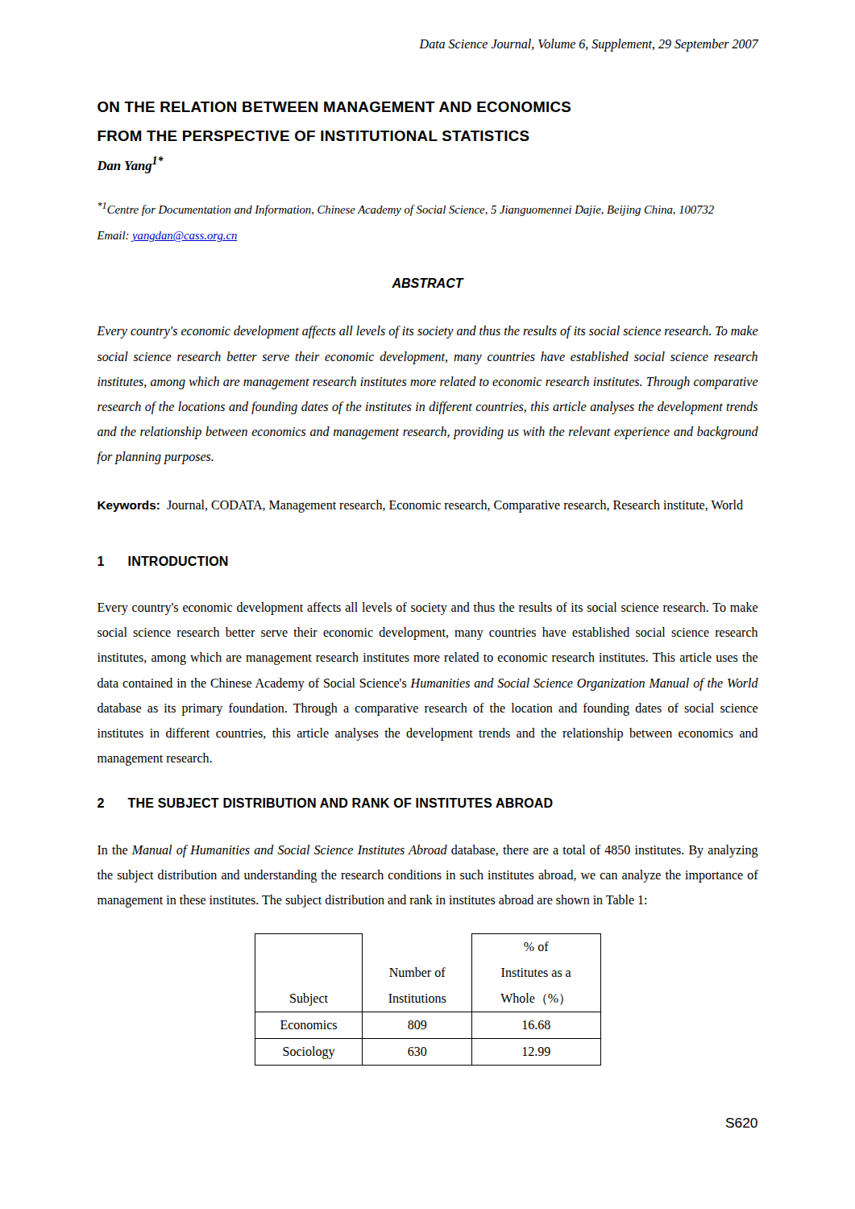Data Science Journal, Volume 6, Supplement, 29 September 2007
ON THE RELATION BETWEEN MANAGEMENT AND ECONOMICS
FROM THE PERSPECTIVE OF INSTITUTIONAL STATISTICS
Dan Yang1*
*1Centre for Documentation and Information, Chinese Academy of Social Science, 5 Jianguomennei Dajie, Beijing China, 100732
Email: yangdan@cass.org.cn
ABSTRACT
Every country's economic development affects all levels of its society and thus the results of its social science research. To make social science research better serve their economic development, many countries have established social science research institutes, among which are management research institutes more related to economic research institutes. Through comparative research of the locations and founding dates of the institutes in different countries, this article analyses the development trends and the relationship between economics and management research, providing us with the relevant experience and background for planning purposes.
Keywords: Journal, CODATA, Management research, Economic research, Comparative research, Research institute, World
1 INTRODUCTION
Every country's economic development affects all levels of society and thus the results of its social science research. To make social science research better serve their economic development, many countries have established social science research institutes, among which are management research institutes more related to economic research institutes. This article uses the data contained in the Chinese Academy of Social Science's Humanities and Social Science Organization Manual of the World database as its primary foundation. Through a comparative research of the location and founding dates of social science institutes in different countries, this article analyses the development trends and the relationship between economics and management research.
2 THE SUBJECT DISTRIBUTION AND RANK OF INSTITUTES ABROAD
In the Manual of Humanities and Social Science Institutes Abroad database, there are a total of 4850 institutes. By analyzing the subject distribution and understanding the research conditions in such institutes abroad, we can analyze the importance of management in these institutes. The subject distribution and rank in institutes abroad are shown in Table 1:
| Subject | | % of |
| Number of | Institutes as a |
| Institutions | Whole（%） |
| Economics | 809 | 16.68 |
| Sociology | 630 | 12.99 |
S620